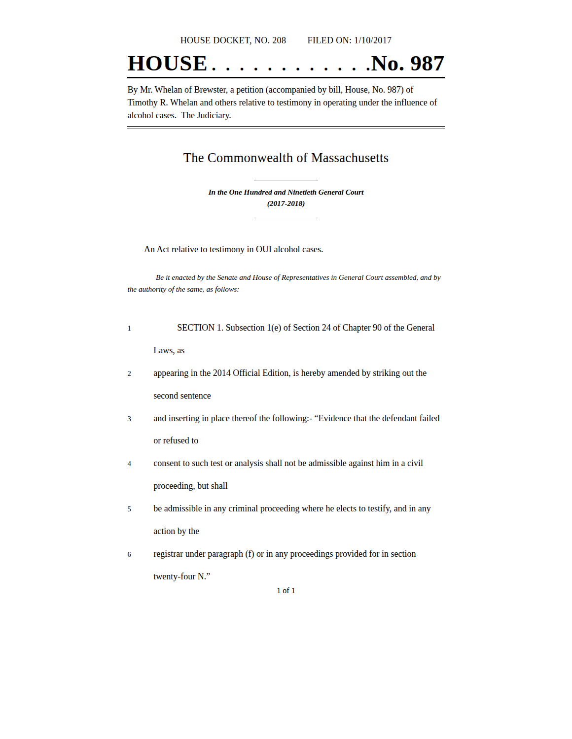HOUSE DOCKET, NO. 208 FILED ON: 1/10/2017
HOUSE . . . . . . . . . . . . . . . No. 987
By Mr. Whelan of Brewster, a petition (accompanied by bill, House, No. 987) of Timothy R. Whelan and others relative to testimony in operating under the influence of alcohol cases. The Judiciary.
The Commonwealth of Massachusetts
In the One Hundred and Ninetieth General Court
(2017-2018)
An Act relative to testimony in OUI alcohol cases.
Be it enacted by the Senate and House of Representatives in General Court assembled, and by the authority of the same, as follows:
1 SECTION 1. Subsection 1(e) of Section 24 of Chapter 90 of the General Laws, as
2 appearing in the 2014 Official Edition, is hereby amended by striking out the second sentence
3 and inserting in place thereof the following:- “Evidence that the defendant failed or refused to
4 consent to such test or analysis shall not be admissible against him in a civil proceeding, but shall
5 be admissible in any criminal proceeding where he elects to testify, and in any action by the
6 registrar under paragraph (f) or in any proceedings provided for in section twenty-four N.”
1 of 1